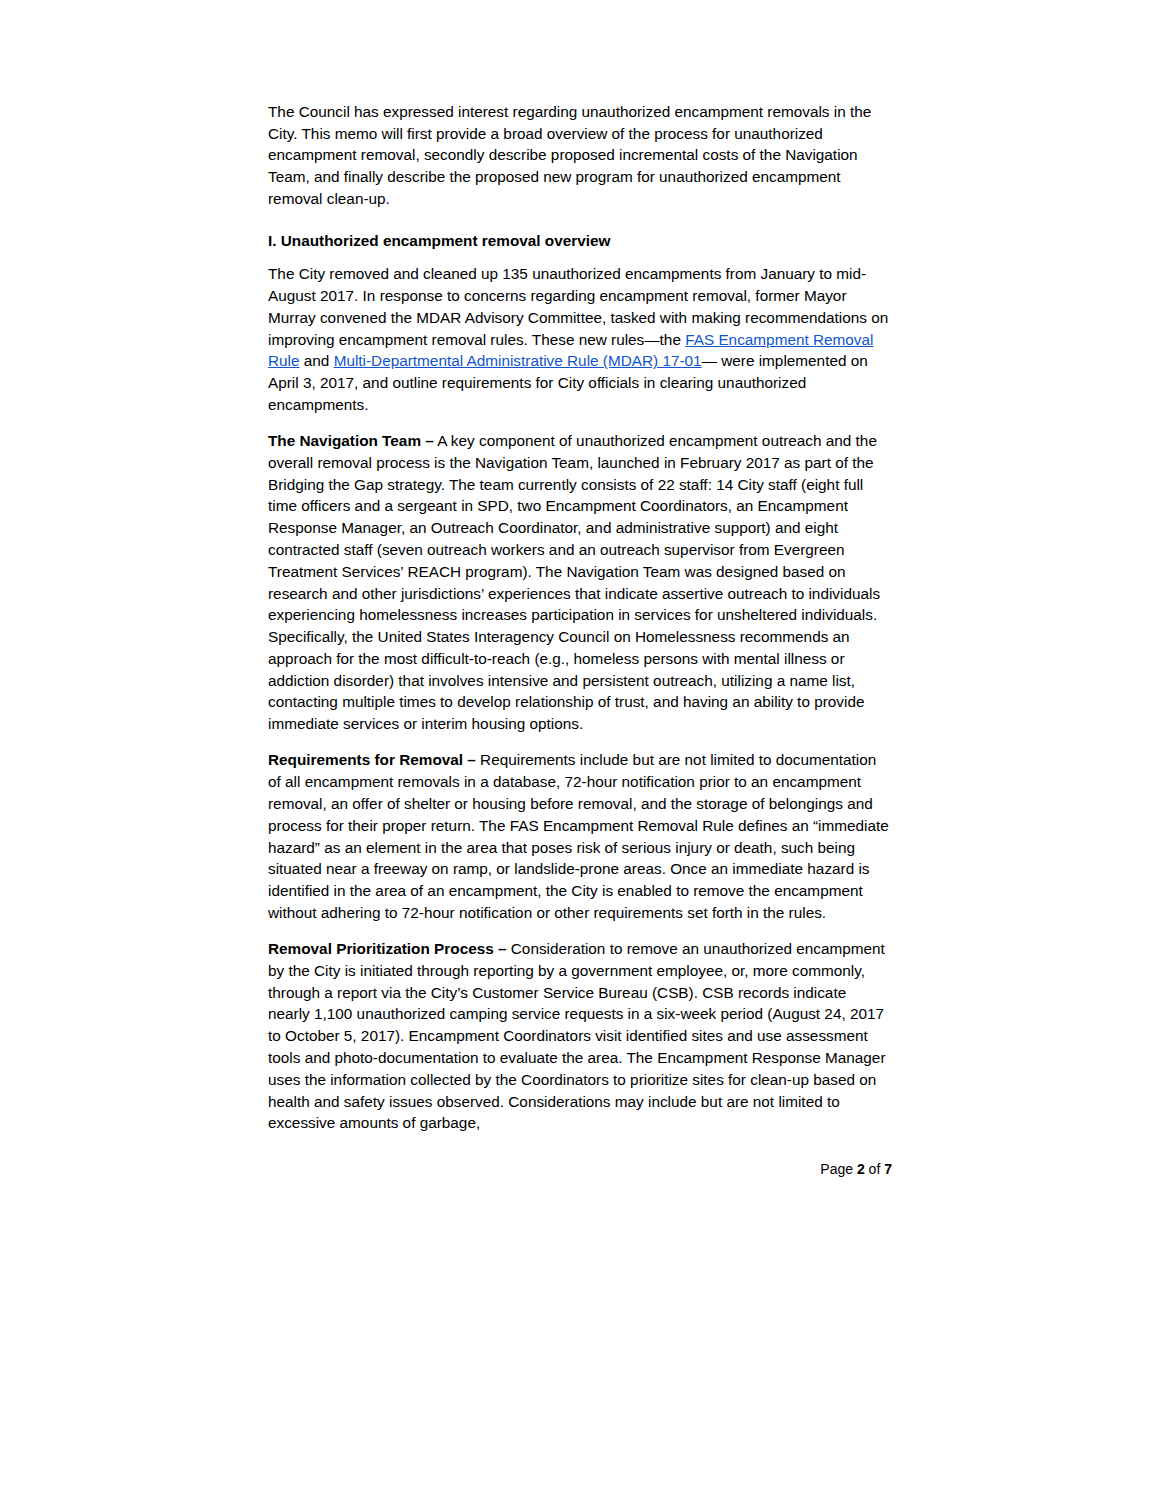The Council has expressed interest regarding unauthorized encampment removals in the City. This memo will first provide a broad overview of the process for unauthorized encampment removal, secondly describe proposed incremental costs of the Navigation Team, and finally describe the proposed new program for unauthorized encampment removal clean-up.
I. Unauthorized encampment removal overview
The City removed and cleaned up 135 unauthorized encampments from January to mid-August 2017. In response to concerns regarding encampment removal, former Mayor Murray convened the MDAR Advisory Committee, tasked with making recommendations on improving encampment removal rules. These new rules—the FAS Encampment Removal Rule and Multi-Departmental Administrative Rule (MDAR) 17-01— were implemented on April 3, 2017, and outline requirements for City officials in clearing unauthorized encampments.
The Navigation Team – A key component of unauthorized encampment outreach and the overall removal process is the Navigation Team, launched in February 2017 as part of the Bridging the Gap strategy. The team currently consists of 22 staff: 14 City staff (eight full time officers and a sergeant in SPD, two Encampment Coordinators, an Encampment Response Manager, an Outreach Coordinator, and administrative support) and eight contracted staff (seven outreach workers and an outreach supervisor from Evergreen Treatment Services’ REACH program). The Navigation Team was designed based on research and other jurisdictions’ experiences that indicate assertive outreach to individuals experiencing homelessness increases participation in services for unsheltered individuals. Specifically, the United States Interagency Council on Homelessness recommends an approach for the most difficult-to-reach (e.g., homeless persons with mental illness or addiction disorder) that involves intensive and persistent outreach, utilizing a name list, contacting multiple times to develop relationship of trust, and having an ability to provide immediate services or interim housing options.
Requirements for Removal – Requirements include but are not limited to documentation of all encampment removals in a database, 72-hour notification prior to an encampment removal, an offer of shelter or housing before removal, and the storage of belongings and process for their proper return. The FAS Encampment Removal Rule defines an “immediate hazard” as an element in the area that poses risk of serious injury or death, such being situated near a freeway on ramp, or landslide-prone areas. Once an immediate hazard is identified in the area of an encampment, the City is enabled to remove the encampment without adhering to 72-hour notification or other requirements set forth in the rules.
Removal Prioritization Process – Consideration to remove an unauthorized encampment by the City is initiated through reporting by a government employee, or, more commonly, through a report via the City’s Customer Service Bureau (CSB). CSB records indicate nearly 1,100 unauthorized camping service requests in a six-week period (August 24, 2017 to October 5, 2017). Encampment Coordinators visit identified sites and use assessment tools and photo-documentation to evaluate the area. The Encampment Response Manager uses the information collected by the Coordinators to prioritize sites for clean-up based on health and safety issues observed. Considerations may include but are not limited to excessive amounts of garbage,
Page 2 of 7